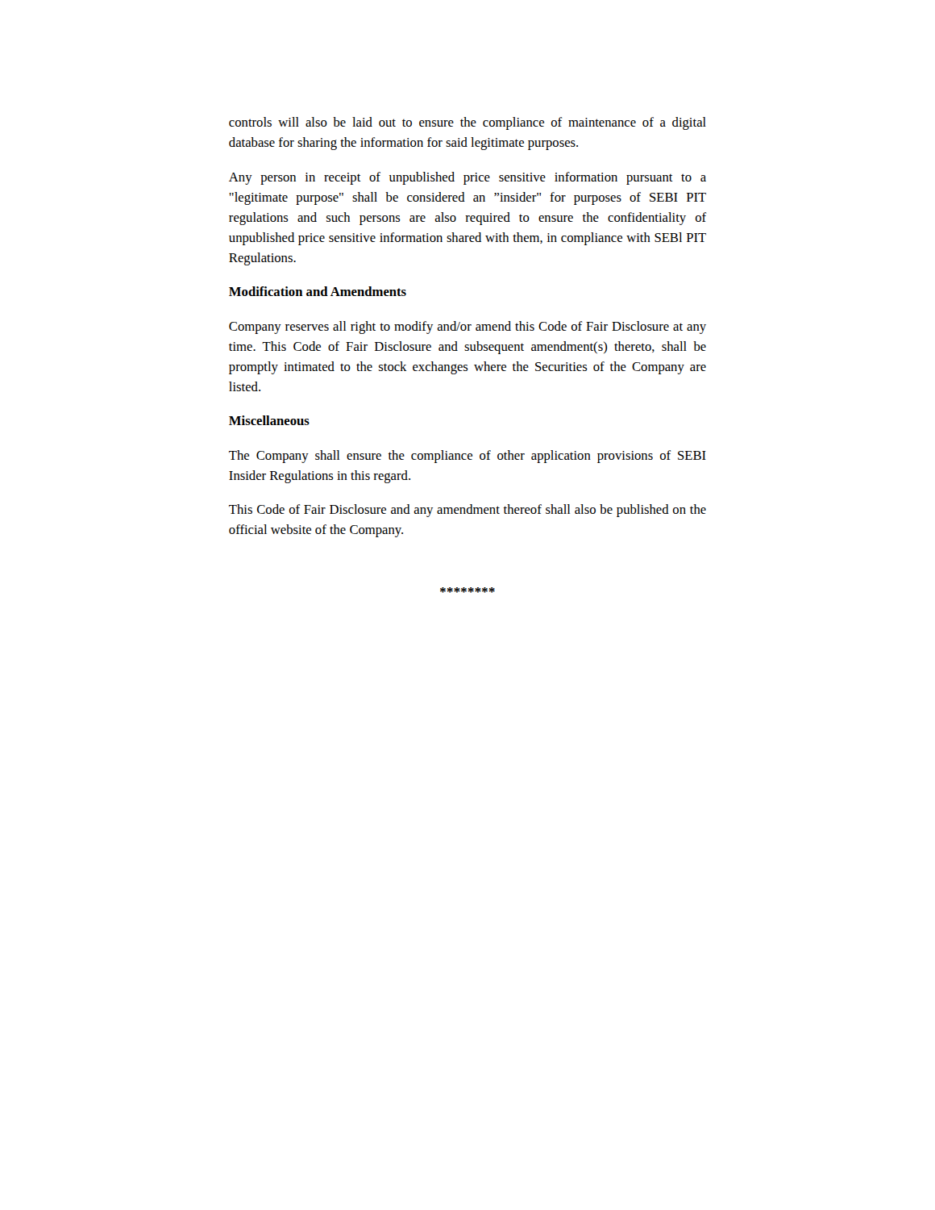controls will also be laid out to ensure the compliance of maintenance of a digital database for sharing the information for said legitimate purposes.
Any person in receipt of unpublished price sensitive information pursuant to a "legitimate purpose" shall be considered an ”insider" for purposes of SEBI PIT regulations and such persons are also required to ensure the confidentiality of unpublished price sensitive information shared with them, in compliance with SEBl PIT Regulations.
Modification and Amendments
Company reserves all right to modify and/or amend this Code of Fair Disclosure at any time. This Code of Fair Disclosure and subsequent amendment(s) thereto, shall be promptly intimated to the stock exchanges where the Securities of the Company are listed.
Miscellaneous
The Company shall ensure the compliance of other application provisions of SEBI Insider Regulations in this regard.
This Code of Fair Disclosure and any amendment thereof shall also be published on the official website of the Company.
********